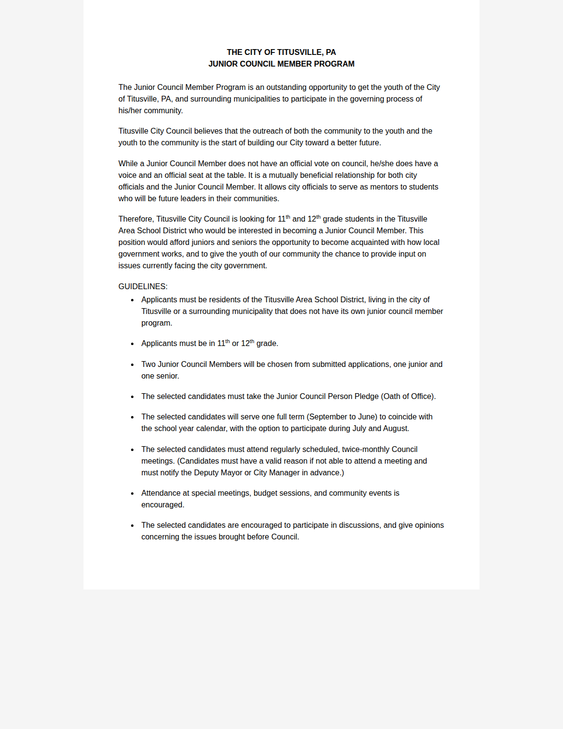THE CITY OF TITUSVILLE, PA JUNIOR COUNCIL MEMBER PROGRAM
The Junior Council Member Program is an outstanding opportunity to get the youth of the City of Titusville, PA, and surrounding municipalities to participate in the governing process of his/her community.
Titusville City Council believes that the outreach of both the community to the youth and the youth to the community is the start of building our City toward a better future.
While a Junior Council Member does not have an official vote on council, he/she does have a voice and an official seat at the table. It is a mutually beneficial relationship for both city officials and the Junior Council Member. It allows city officials to serve as mentors to students who will be future leaders in their communities.
Therefore, Titusville City Council is looking for 11th and 12th grade students in the Titusville Area School District who would be interested in becoming a Junior Council Member. This position would afford juniors and seniors the opportunity to become acquainted with how local government works, and to give the youth of our community the chance to provide input on issues currently facing the city government.
GUIDELINES:
Applicants must be residents of the Titusville Area School District, living in the city of Titusville or a surrounding municipality that does not have its own junior council member program.
Applicants must be in 11th or 12th grade.
Two Junior Council Members will be chosen from submitted applications, one junior and one senior.
The selected candidates must take the Junior Council Person Pledge (Oath of Office).
The selected candidates will serve one full term (September to June) to coincide with the school year calendar, with the option to participate during July and August.
The selected candidates must attend regularly scheduled, twice-monthly Council meetings. (Candidates must have a valid reason if not able to attend a meeting and must notify the Deputy Mayor or City Manager in advance.)
Attendance at special meetings, budget sessions, and community events is encouraged.
The selected candidates are encouraged to participate in discussions, and give opinions concerning the issues brought before Council.